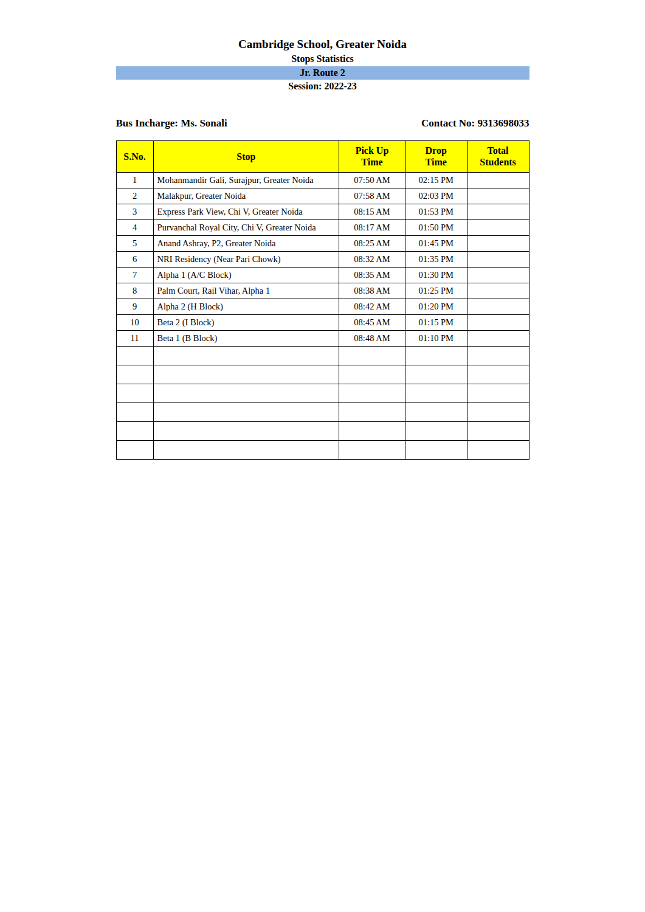Cambridge School, Greater Noida
Stops Statistics
Jr. Route 2
Session: 2022-23
Bus Incharge: Ms. Sonali
Contact No: 9313698033
| S.No. | Stop | Pick Up Time | Drop Time | Total Students |
| --- | --- | --- | --- | --- |
| 1 | Mohanmandir Gali, Surajpur, Greater Noida | 07:50 AM | 02:15 PM | |
| 2 | Malakpur, Greater Noida | 07:58 AM | 02:03 PM | |
| 3 | Express Park View, Chi V, Greater Noida | 08:15 AM | 01:53 PM | |
| 4 | Purvanchal Royal City, Chi V, Greater Noida | 08:17 AM | 01:50 PM | |
| 5 | Anand Ashray, P2, Greater Noida | 08:25 AM | 01:45 PM | |
| 6 | NRI Residency (Near Pari Chowk) | 08:32 AM | 01:35 PM | |
| 7 | Alpha 1 (A/C Block) | 08:35 AM | 01:30 PM | |
| 8 | Palm Court, Rail Vihar, Alpha 1 | 08:38 AM | 01:25 PM | |
| 9 | Alpha 2 (H Block) | 08:42 AM | 01:20 PM | |
| 10 | Beta 2 (I Block) | 08:45 AM | 01:15 PM | |
| 11 | Beta 1 (B Block) | 08:48 AM | 01:10 PM | |